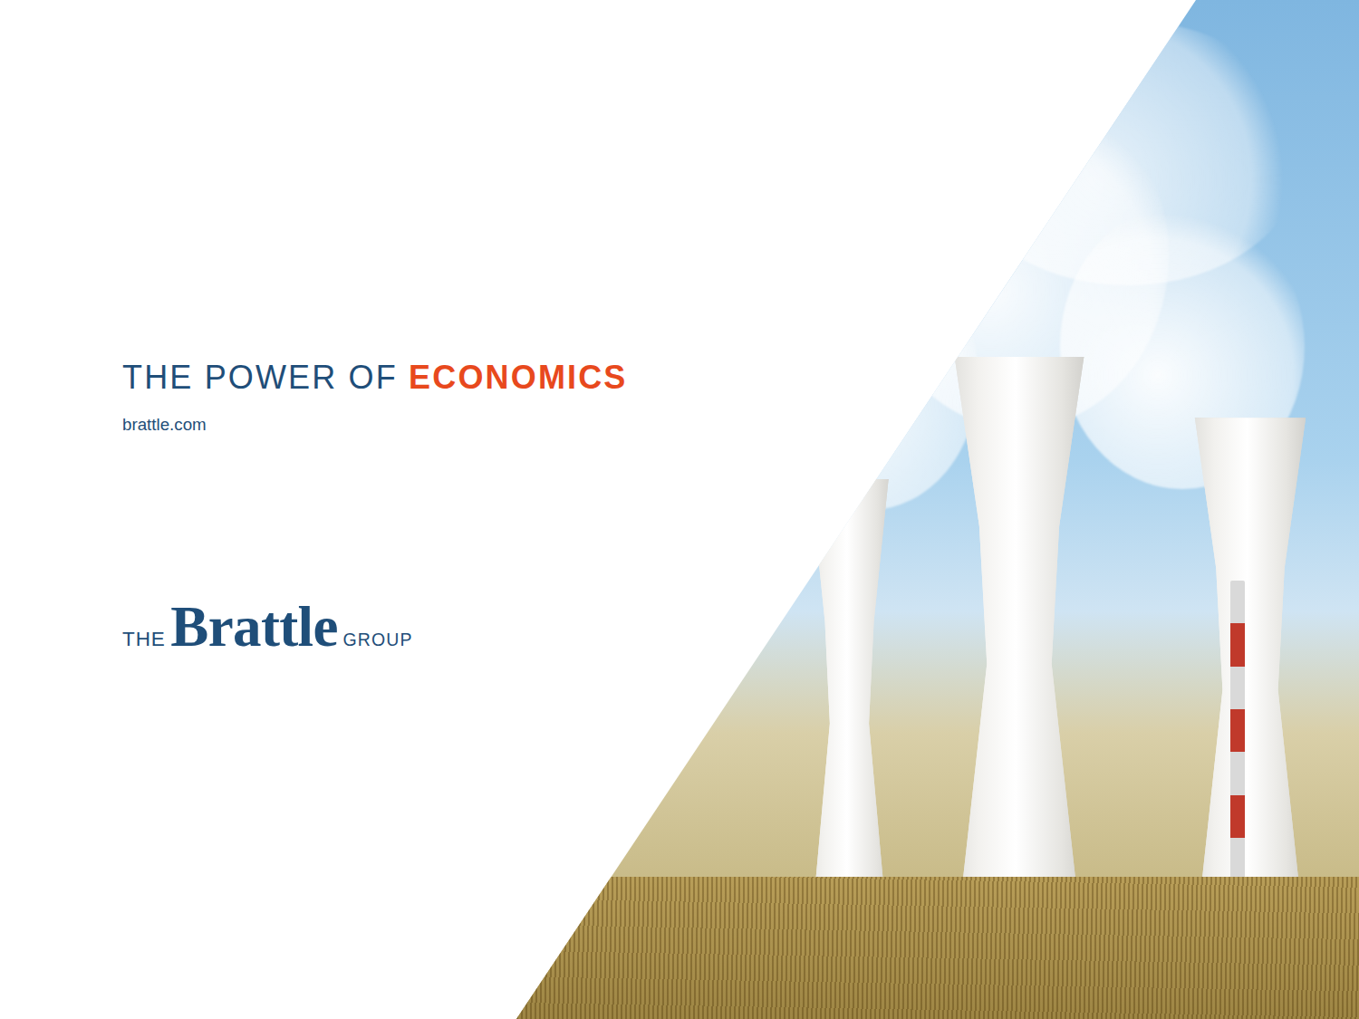The Power of Economics
brattle.com
The Brattle Group